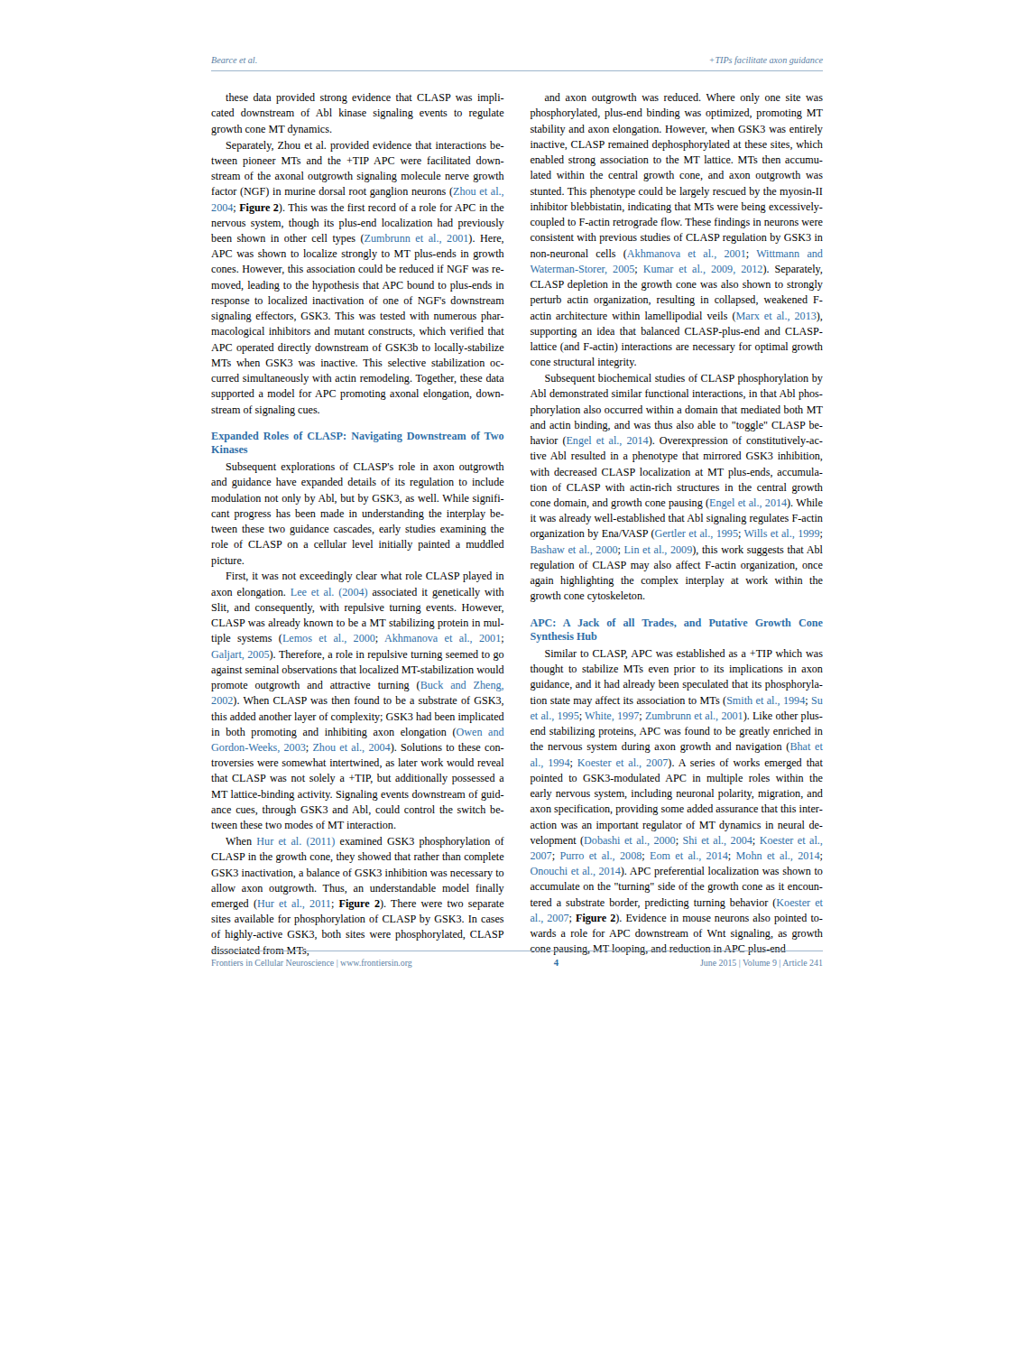Bearce et al.
+TIPs facilitate axon guidance
these data provided strong evidence that CLASP was implicated downstream of Abl kinase signaling events to regulate growth cone MT dynamics.
Separately, Zhou et al. provided evidence that interactions between pioneer MTs and the +TIP APC were facilitated downstream of the axonal outgrowth signaling molecule nerve growth factor (NGF) in murine dorsal root ganglion neurons (Zhou et al., 2004; Figure 2). This was the first record of a role for APC in the nervous system, though its plus-end localization had previously been shown in other cell types (Zumbrunn et al., 2001). Here, APC was shown to localize strongly to MT plus-ends in growth cones. However, this association could be reduced if NGF was removed, leading to the hypothesis that APC bound to plus-ends in response to localized inactivation of one of NGF's downstream signaling effectors, GSK3. This was tested with numerous pharmacological inhibitors and mutant constructs, which verified that APC operated directly downstream of GSK3b to locally-stabilize MTs when GSK3 was inactive. This selective stabilization occurred simultaneously with actin remodeling. Together, these data supported a model for APC promoting axonal elongation, downstream of signaling cues.
Expanded Roles of CLASP: Navigating Downstream of Two Kinases
Subsequent explorations of CLASP's role in axon outgrowth and guidance have expanded details of its regulation to include modulation not only by Abl, but by GSK3, as well. While significant progress has been made in understanding the interplay between these two guidance cascades, early studies examining the role of CLASP on a cellular level initially painted a muddled picture.
First, it was not exceedingly clear what role CLASP played in axon elongation. Lee et al. (2004) associated it genetically with Slit, and consequently, with repulsive turning events. However, CLASP was already known to be a MT stabilizing protein in multiple systems (Lemos et al., 2000; Akhmanova et al., 2001; Galjart, 2005). Therefore, a role in repulsive turning seemed to go against seminal observations that localized MT-stabilization would promote outgrowth and attractive turning (Buck and Zheng, 2002). When CLASP was then found to be a substrate of GSK3, this added another layer of complexity; GSK3 had been implicated in both promoting and inhibiting axon elongation (Owen and Gordon-Weeks, 2003; Zhou et al., 2004). Solutions to these controversies were somewhat intertwined, as later work would reveal that CLASP was not solely a +TIP, but additionally possessed a MT lattice-binding activity. Signaling events downstream of guidance cues, through GSK3 and Abl, could control the switch between these two modes of MT interaction.
When Hur et al. (2011) examined GSK3 phosphorylation of CLASP in the growth cone, they showed that rather than complete GSK3 inactivation, a balance of GSK3 inhibition was necessary to allow axon outgrowth. Thus, an understandable model finally emerged (Hur et al., 2011; Figure 2). There were two separate sites available for phosphorylation of CLASP by GSK3. In cases of highly-active GSK3, both sites were phosphorylated, CLASP dissociated from MTs,
and axon outgrowth was reduced. Where only one site was phosphorylated, plus-end binding was optimized, promoting MT stability and axon elongation. However, when GSK3 was entirely inactive, CLASP remained dephosphorylated at these sites, which enabled strong association to the MT lattice. MTs then accumulated within the central growth cone, and axon outgrowth was stunted. This phenotype could be largely rescued by the myosin-II inhibitor blebbistatin, indicating that MTs were being excessively-coupled to F-actin retrograde flow. These findings in neurons were consistent with previous studies of CLASP regulation by GSK3 in non-neuronal cells (Akhmanova et al., 2001; Wittmann and Waterman-Storer, 2005; Kumar et al., 2009, 2012). Separately, CLASP depletion in the growth cone was also shown to strongly perturb actin organization, resulting in collapsed, weakened F-actin architecture within lamellipodial veils (Marx et al., 2013), supporting an idea that balanced CLASP-plus-end and CLASP-lattice (and F-actin) interactions are necessary for optimal growth cone structural integrity.
Subsequent biochemical studies of CLASP phosphorylation by Abl demonstrated similar functional interactions, in that Abl phosphorylation also occurred within a domain that mediated both MT and actin binding, and was thus also able to "toggle" CLASP behavior (Engel et al., 2014). Overexpression of constitutively-active Abl resulted in a phenotype that mirrored GSK3 inhibition, with decreased CLASP localization at MT plus-ends, accumulation of CLASP with actin-rich structures in the central growth cone domain, and growth cone pausing (Engel et al., 2014). While it was already well-established that Abl signaling regulates F-actin organization by Ena/VASP (Gertler et al., 1995; Wills et al., 1999; Bashaw et al., 2000; Lin et al., 2009), this work suggests that Abl regulation of CLASP may also affect F-actin organization, once again highlighting the complex interplay at work within the growth cone cytoskeleton.
APC: A Jack of all Trades, and Putative Growth Cone Synthesis Hub
Similar to CLASP, APC was established as a +TIP which was thought to stabilize MTs even prior to its implications in axon guidance, and it had already been speculated that its phosphorylation state may affect its association to MTs (Smith et al., 1994; Su et al., 1995; White, 1997; Zumbrunn et al., 2001). Like other plus-end stabilizing proteins, APC was found to be greatly enriched in the nervous system during axon growth and navigation (Bhat et al., 1994; Koester et al., 2007). A series of works emerged that pointed to GSK3-modulated APC in multiple roles within the early nervous system, including neuronal polarity, migration, and axon specification, providing some added assurance that this interaction was an important regulator of MT dynamics in neural development (Dobashi et al., 2000; Shi et al., 2004; Koester et al., 2007; Purro et al., 2008; Eom et al., 2014; Mohn et al., 2014; Onouchi et al., 2014). APC preferential localization was shown to accumulate on the "turning" side of the growth cone as it encountered a substrate border, predicting turning behavior (Koester et al., 2007; Figure 2). Evidence in mouse neurons also pointed towards a role for APC downstream of Wnt signaling, as growth cone pausing, MT looping, and reduction in APC plus-end
Frontiers in Cellular Neuroscience | www.frontiersin.org
4
June 2015 | Volume 9 | Article 241